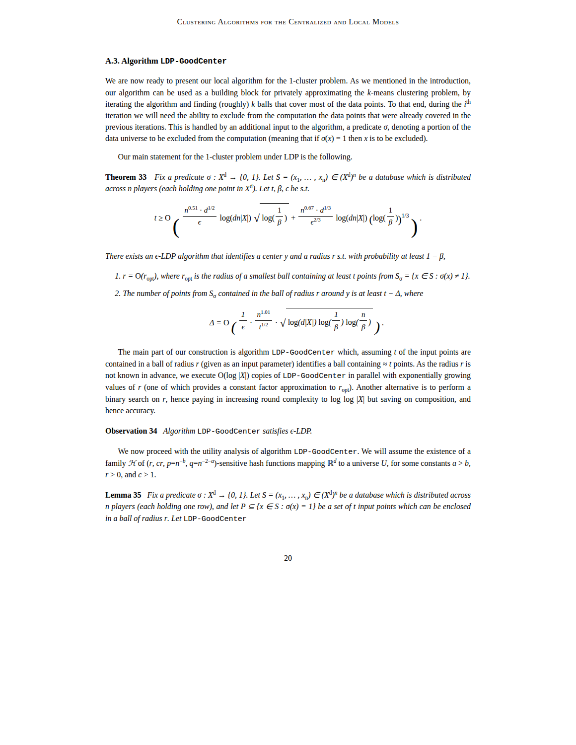Clustering Algorithms for the Centralized and Local Models
A.3. Algorithm LDP-GoodCenter
We are now ready to present our local algorithm for the 1-cluster problem. As we mentioned in the introduction, our algorithm can be used as a building block for privately approximating the k-means clustering problem, by iterating the algorithm and finding (roughly) k balls that cover most of the data points. To that end, during the ith iteration we will need the ability to exclude from the computation the data points that were already covered in the previous iterations. This is handled by an additional input to the algorithm, a predicate σ, denoting a portion of the data universe to be excluded from the computation (meaning that if σ(x) = 1 then x is to be excluded).
Our main statement for the 1-cluster problem under LDP is the following.
Theorem 33 Fix a predicate σ : Xd → {0, 1}. Let S = (x1, … , xn) ∈ (Xd)n be a database which is distributed across n players (each holding one point in Xd). Let t, β, ϵ be s.t.
t ≥ O ( n0.51 · d1/2 ϵ log(dn|X|) √log(1 β) + n0.67 · d1/3 ϵ2/3 log(dn|X|) (log(1 β))1/3 ) .
There exists an ϵ-LDP algorithm that identifies a center y and a radius r s.t. with probability at least 1 − β,
r = O(ropt), where ropt is the radius of a smallest ball containing at least t points from Sσ = {x ∈ S : σ(x) ≠ 1}.
The number of points from Sσ contained in the ball of radius r around y is at least t − Δ, where
Δ = O ( 1 ϵ · n1.01 t1/2 · √log(d|X|) log(1 β) log(nβ) ) .
The main part of our construction is algorithm LDP-GoodCenter which, assuming t of the input points are contained in a ball of radius r (given as an input parameter) identifies a ball containing ≈ t points. As the radius r is not known in advance, we execute O(log |X|) copies of LDP-GoodCenter in parallel with exponentially growing values of r (one of which provides a constant factor approximation to ropt). Another alternative is to perform a binary search on r, hence paying in increasing round complexity to log log |X| but saving on composition, and hence accuracy.
Observation 34 Algorithm LDP-GoodCenter satisfies ϵ-LDP.
We now proceed with the utility analysis of algorithm LDP-GoodCenter. We will assume the existence of a family ℋ of (r, cr, p=n−b, q=n−2−a)-sensitive hash functions mapping ℝd to a universe U, for some constants a > b, r > 0, and c > 1.
Lemma 35 Fix a predicate σ : Xd → {0, 1}. Let S = (x1, … , xn) ∈ (Xd)n be a database which is distributed across n players (each holding one row), and let P ⊆ {x ∈ S : σ(x) = 1} be a set of t input points which can be enclosed in a ball of radius r. Let LDP-GoodCenter
20